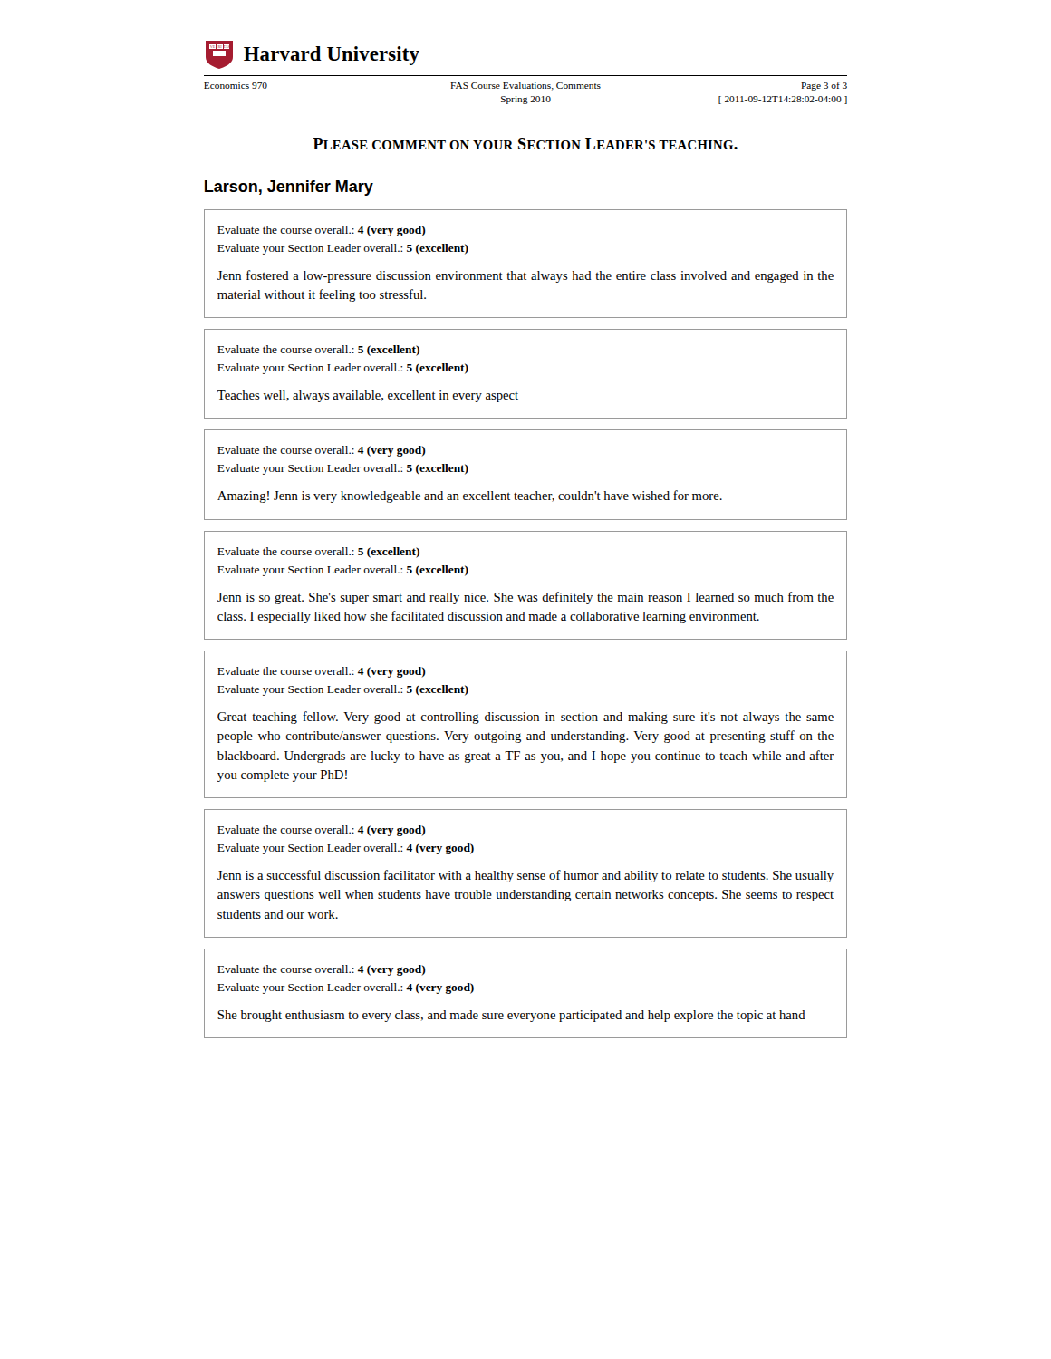VE RI TAS
Harvard University
Economics 970
FAS Course Evaluations, Comments
Spring 2010
Page 3 of 3
[ 2011-09-12T14:28:02-04:00 ]
PLEASE COMMENT ON YOUR SECTION LEADER'S TEACHING.
Larson, Jennifer Mary
Evaluate the course overall.: 4 (very good)
Evaluate your Section Leader overall.: 5 (excellent)
Jenn fostered a low-pressure discussion environment that always had the entire class involved and engaged in the material without it feeling too stressful.
Evaluate the course overall.: 5 (excellent)
Evaluate your Section Leader overall.: 5 (excellent)
Teaches well, always available, excellent in every aspect
Evaluate the course overall.: 4 (very good)
Evaluate your Section Leader overall.: 5 (excellent)
Amazing! Jenn is very knowledgeable and an excellent teacher, couldn't have wished for more.
Evaluate the course overall.: 5 (excellent)
Evaluate your Section Leader overall.: 5 (excellent)
Jenn is so great. She's super smart and really nice. She was definitely the main reason I learned so much from the class. I especially liked how she facilitated discussion and made a collaborative learning environment.
Evaluate the course overall.: 4 (very good)
Evaluate your Section Leader overall.: 5 (excellent)
Great teaching fellow. Very good at controlling discussion in section and making sure it's not always the same people who contribute/answer questions. Very outgoing and understanding. Very good at presenting stuff on the blackboard. Undergrads are lucky to have as great a TF as you, and I hope you continue to teach while and after you complete your PhD!
Evaluate the course overall.: 4 (very good)
Evaluate your Section Leader overall.: 4 (very good)
Jenn is a successful discussion facilitator with a healthy sense of humor and ability to relate to students. She usually answers questions well when students have trouble understanding certain networks concepts. She seems to respect students and our work.
Evaluate the course overall.: 4 (very good)
Evaluate your Section Leader overall.: 4 (very good)
She brought enthusiasm to every class, and made sure everyone participated and help explore the topic at hand